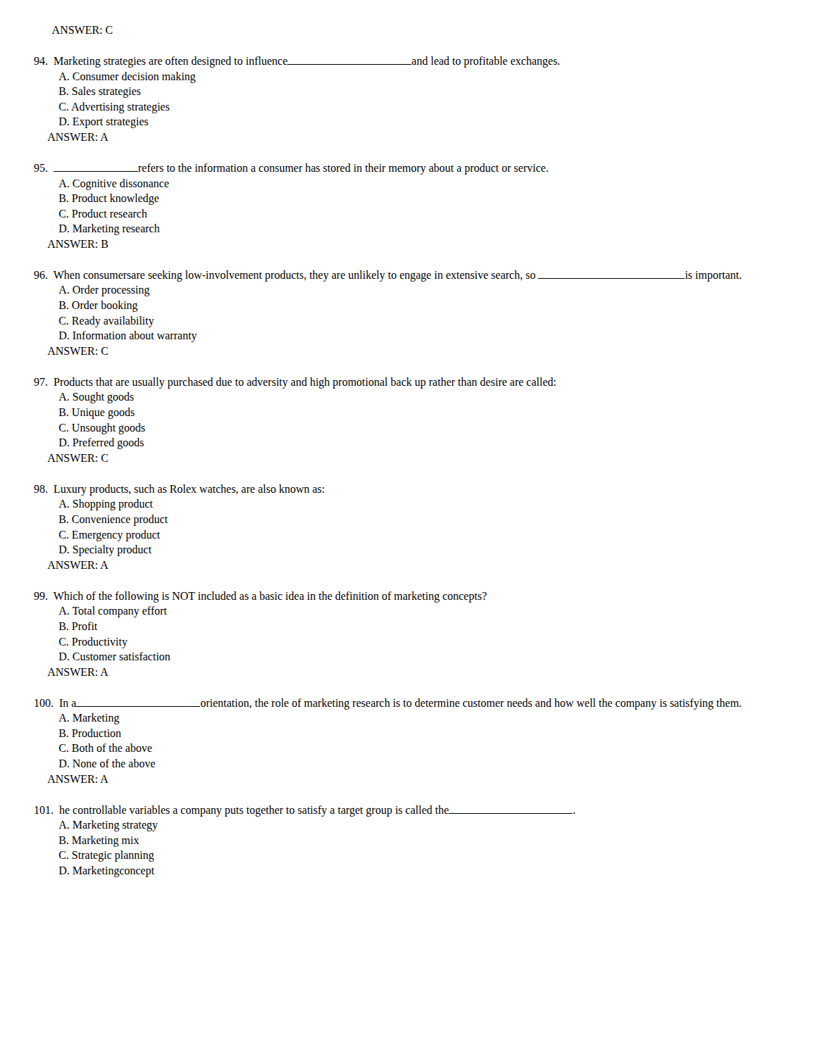ANSWER: C
94. Marketing strategies are often designed to influence and lead to profitable exchanges.
A. Consumer decision making
B. Sales strategies
C. Advertising strategies
D. Export strategies
ANSWER: A
95. refers to the information a consumer has stored in their memory about a product or service.
A. Cognitive dissonance
B. Product knowledge
C. Product research
D. Marketing research
ANSWER: B
96. When consumersare seeking low-involvement products, they are unlikely to engage in extensive search, so is important.
A. Order processing
B. Order booking
C. Ready availability
D. Information about warranty
ANSWER: C
97. Products that are usually purchased due to adversity and high promotional back up rather than desire are called:
A. Sought goods
B. Unique goods
C. Unsought goods
D. Preferred goods
ANSWER: C
98. Luxury products, such as Rolex watches, are also known as:
A. Shopping product
B. Convenience product
C. Emergency product
D. Specialty product
ANSWER: A
99. Which of the following is NOT included as a basic idea in the definition of marketing concepts?
A. Total company effort
B. Profit
C. Productivity
D. Customer satisfaction
ANSWER: A
100. In a orientation, the role of marketing research is to determine customer needs and how well the company is satisfying them.
A. Marketing
B. Production
C. Both of the above
D. None of the above
ANSWER: A
101. he controllable variables a company puts together to satisfy a target group is called the .
A. Marketing strategy
B. Marketing mix
C. Strategic planning
D. Marketingconcept